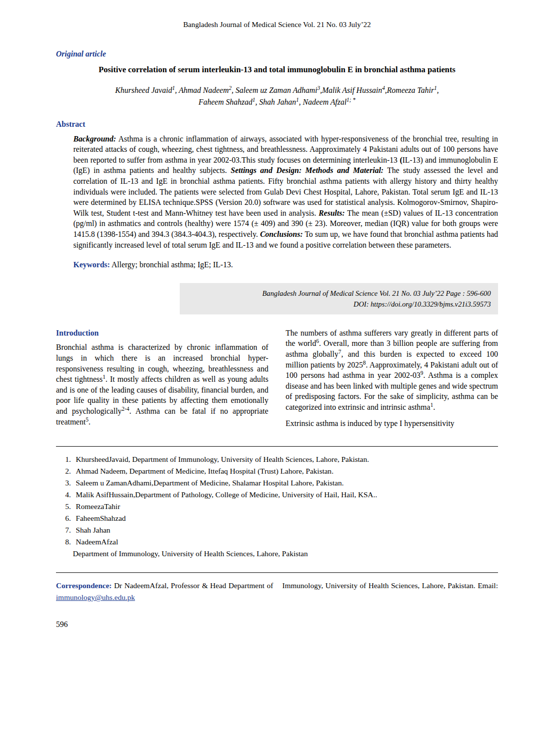Bangladesh Journal of Medical Science Vol. 21 No. 03 July’22
Original article
Positive correlation of serum interleukin-13 and total immunoglobulin E in bronchial asthma patients
Khursheed Javaid1, Ahmad Nadeem2, Saleem uz Zaman Adhami3,Malik Asif Hussain4,Romeeza Tahir1,
Faheem Shahzad1, Shah Jahan1, Nadeem Afzal1; *
Abstract
Background: Asthma is a chronic inflammation of airways, associated with hyper-responsiveness of the bronchial tree, resulting in reiterated attacks of cough, wheezing, chest tightness, and breathlessness. Aapproximately 4 Pakistani adults out of 100 persons have been reported to suffer from asthma in year 2002-03.This study focuses on determining interleukin-13 (IL-13) and immunoglobulin E (IgE) in asthma patients and healthy subjects. Settings and Design: Methods and Material: The study assessed the level and correlation of IL-13 and IgE in bronchial asthma patients. Fifty bronchial asthma patients with allergy history and thirty healthy individuals were included. The patients were selected from Gulab Devi Chest Hospital, Lahore, Pakistan. Total serum IgE and IL-13 were determined by ELISA technique.SPSS (Version 20.0) software was used for statistical analysis. Kolmogorov-Smirnov, Shapiro-Wilk test, Student t-test and Mann-Whitney test have been used in analysis. Results: The mean (±SD) values of IL-13 concentration (pg/ml) in asthmatics and controls (healthy) were 1574 (± 409) and 390 (± 23). Moreover, median (IQR) value for both groups were 1415.8 (1398-1554) and 394.3 (384.3-404.3), respectively. Conclusions: To sum up, we have found that bronchial asthma patients had significantly increased level of total serum IgE and IL-13 and we found a positive correlation between these parameters.
Keywords: Allergy; bronchial asthma; IgE; IL-13.
Bangladesh Journal of Medical Science Vol. 21 No. 03 July’22 Page : 596-600
DOI: https://doi.org/10.3329/bjms.v21i3.59573
Introduction
Bronchial asthma is characterized by chronic inflammation of lungs in which there is an increased bronchial hyper-responsiveness resulting in cough, wheezing, breathlessness and chest tightness1. It mostly affects children as well as young adults and is one of the leading causes of disability, financial burden, and poor life quality in these patients by affecting them emotionally and psychologically2-4. Asthma can be fatal if no appropriate treatment5.
The numbers of asthma sufferers vary greatly in different parts of the world6. Overall, more than 3 billion people are suffering from asthma globally7, and this burden is expected to exceed 100 million patients by 20258. Aapproximately, 4 Pakistani adult out of 100 persons had asthma in year 2002-039. Asthma is a complex disease and has been linked with multiple genes and wide spectrum of predisposing factors. For the sake of simplicity, asthma can be categorized into extrinsic and intrinsic asthma1.
Extrinsic asthma is induced by type I hypersensitivity
KhursheedJavaid, Department of Immunology, University of Health Sciences, Lahore, Pakistan.
Ahmad Nadeem, Department of Medicine, Ittefaq Hospital (Trust) Lahore, Pakistan.
Saleem u ZamanAdhami,Department of Medicine, Shalamar Hospital Lahore, Pakistan.
Malik AsifHussain,Department of Pathology, College of Medicine, University of Hail, Hail, KSA..
RomeezaTahir
FaheemShahzad
Shah Jahan
NadeemAfzal
Department of Immunology, University of Health Sciences, Lahore, Pakistan
Correspondence: Dr NadeemAfzal, Professor & Head Department of Immunology, University of Health Sciences, Lahore, Pakistan. Email: immunology@uhs.edu.pk
596